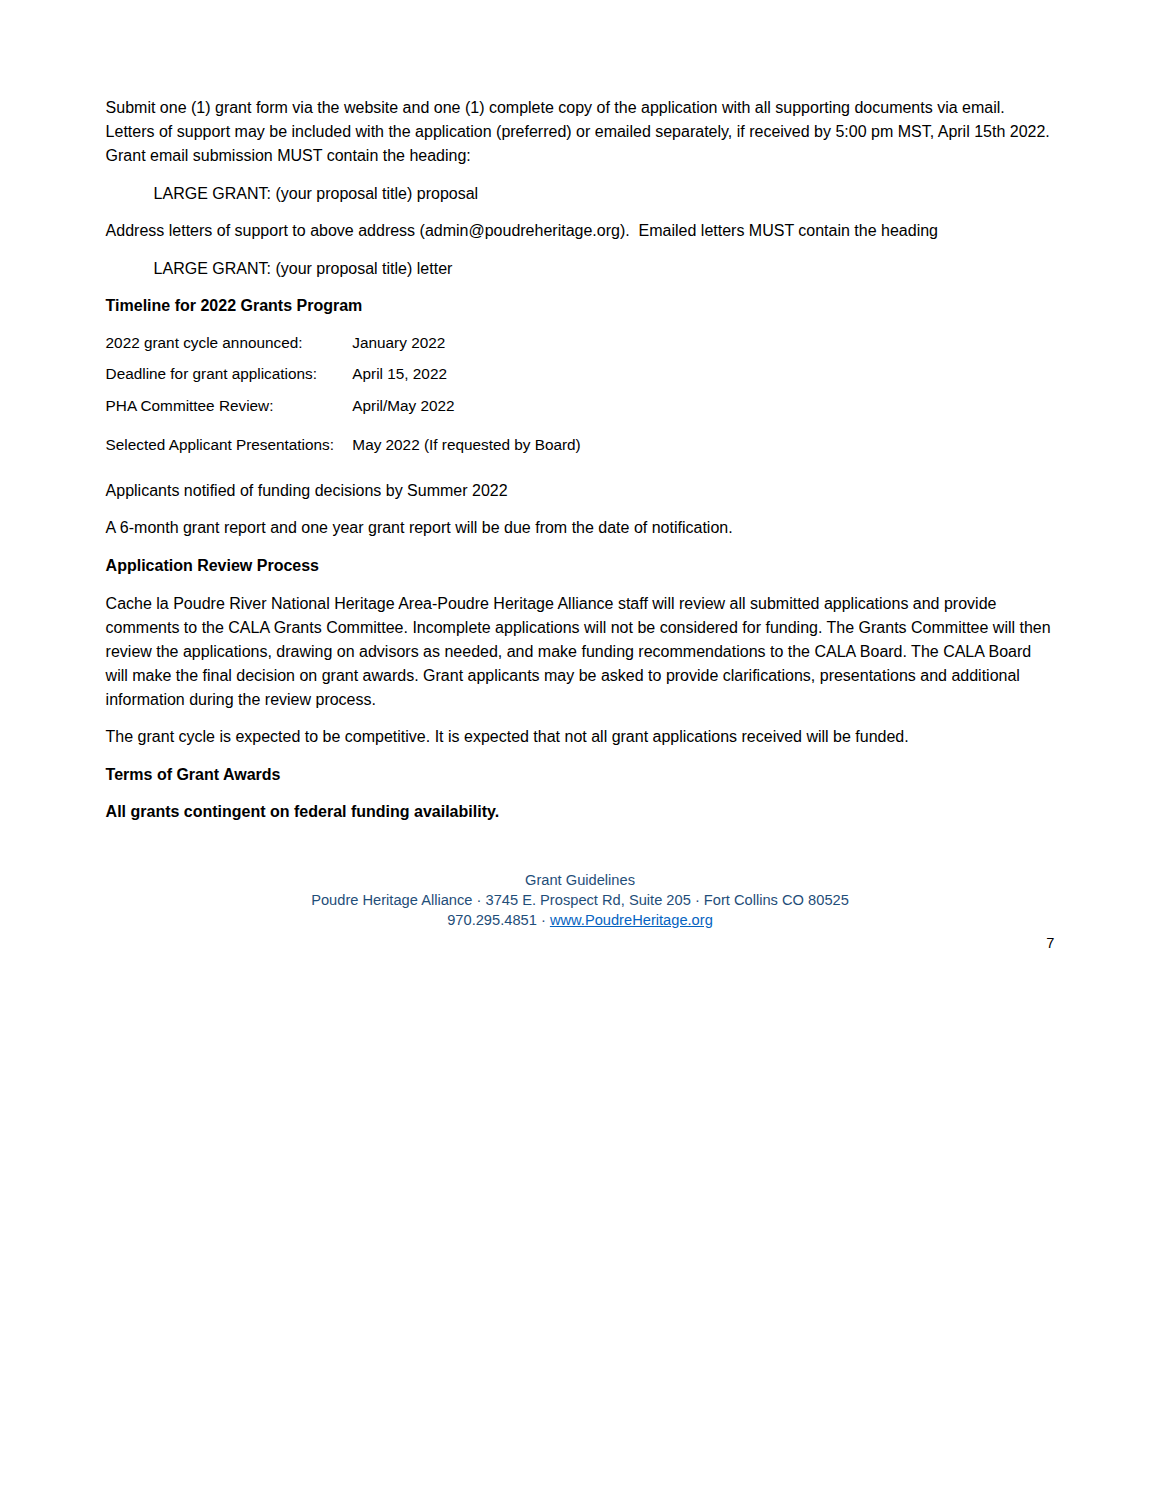Submit one (1) grant form via the website and one (1) complete copy of the application with all supporting documents via email. Letters of support may be included with the application (preferred) or emailed separately, if received by 5:00 pm MST, April 15th 2022. Grant email submission MUST contain the heading:
LARGE GRANT: (your proposal title) proposal
Address letters of support to above address (admin@poudreheritage.org). Emailed letters MUST contain the heading
LARGE GRANT: (your proposal title) letter
Timeline for 2022 Grants Program
| 2022 grant cycle announced: | January 2022 |
| Deadline for grant applications: | April 15, 2022 |
| PHA Committee Review: | April/May 2022 |
| Selected Applicant Presentations: | May 2022 (If requested by Board) |
Applicants notified of funding decisions by Summer 2022
A 6-month grant report and one year grant report will be due from the date of notification.
Application Review Process
Cache la Poudre River National Heritage Area-Poudre Heritage Alliance staff will review all submitted applications and provide comments to the CALA Grants Committee. Incomplete applications will not be considered for funding. The Grants Committee will then review the applications, drawing on advisors as needed, and make funding recommendations to the CALA Board. The CALA Board will make the final decision on grant awards. Grant applicants may be asked to provide clarifications, presentations and additional information during the review process.
The grant cycle is expected to be competitive. It is expected that not all grant applications received will be funded.
Terms of Grant Awards
All grants contingent on federal funding availability.
Grant Guidelines
Poudre Heritage Alliance · 3745 E. Prospect Rd, Suite 205 · Fort Collins CO 80525
970.295.4851 · www.PoudreHeritage.org
7